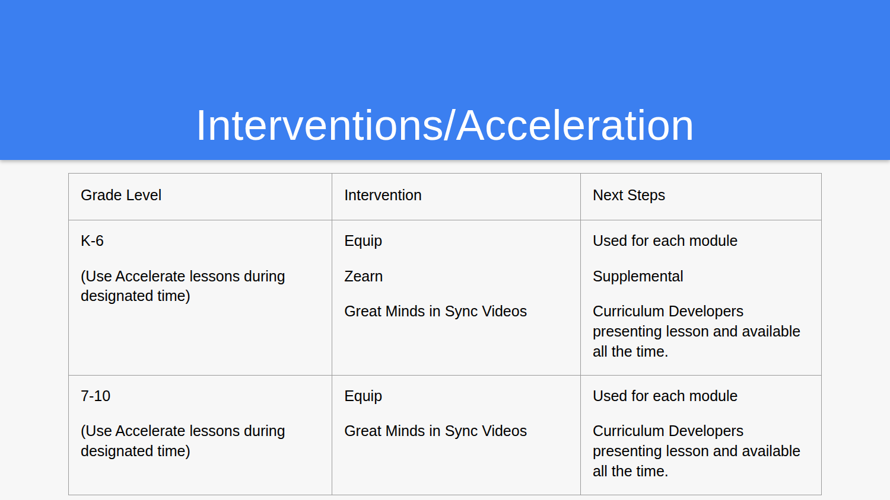Interventions/Acceleration
| Grade Level | Intervention | Next Steps |
| K-6 (Use Accelerate lessons during designated time) | Equip Zearn Great Minds in Sync Videos | Used for each module Supplemental Curriculum Developers presenting lesson and available all the time. |
| 7-10 (Use Accelerate lessons during designated time) | Equip Great Minds in Sync Videos | Used for each module Curriculum Developers presenting lesson and available all the time. |